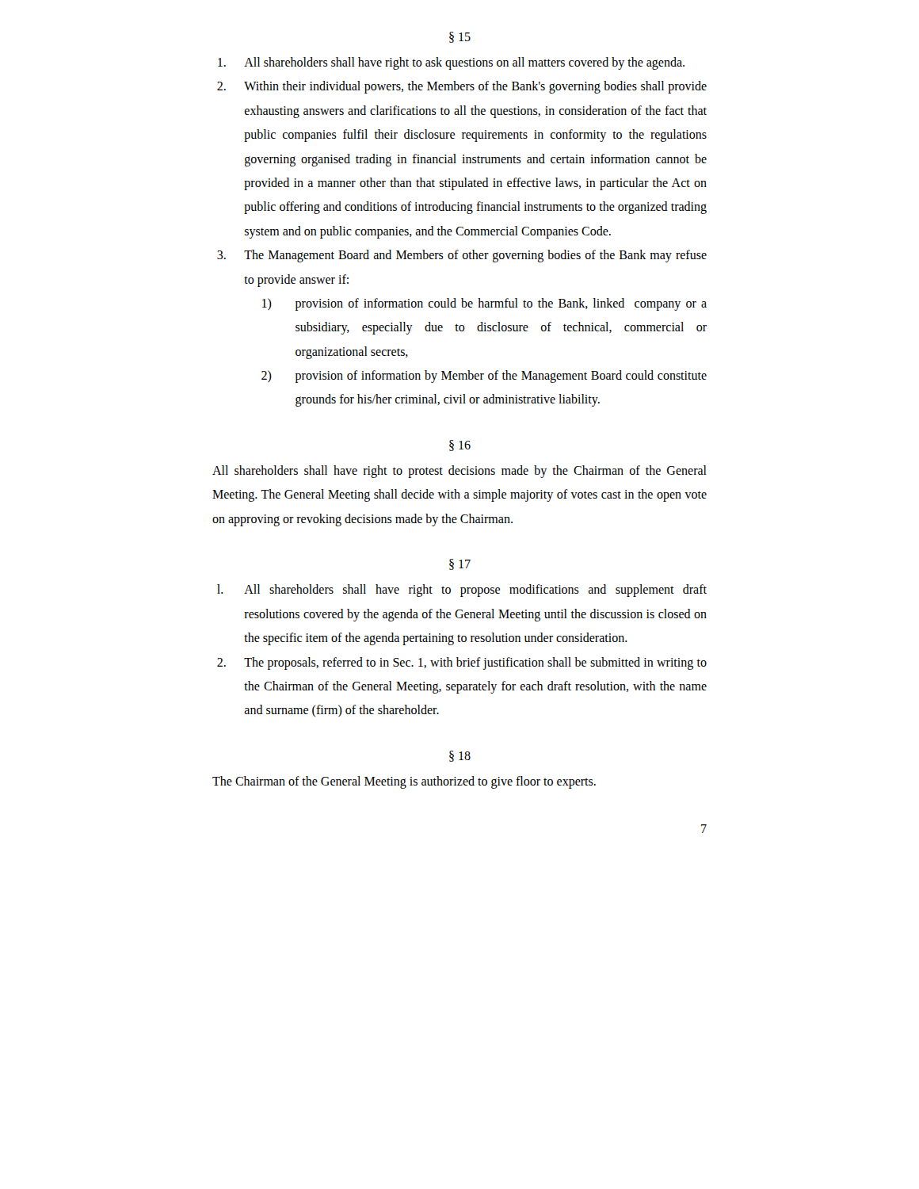§ 15
1. All shareholders shall have right to ask questions on all matters covered by the agenda.
2. Within their individual powers, the Members of the Bank's governing bodies shall provide exhausting answers and clarifications to all the questions, in consideration of the fact that public companies fulfil their disclosure requirements in conformity to the regulations governing organised trading in financial instruments and certain information cannot be provided in a manner other than that stipulated in effective laws, in particular the Act on public offering and conditions of introducing financial instruments to the organized trading system and on public companies, and the Commercial Companies Code.
3. The Management Board and Members of other governing bodies of the Bank may refuse to provide answer if:
1) provision of information could be harmful to the Bank, linked company or a subsidiary, especially due to disclosure of technical, commercial or organizational secrets,
2) provision of information by Member of the Management Board could constitute grounds for his/her criminal, civil or administrative liability.
§ 16
All shareholders shall have right to protest decisions made by the Chairman of the General Meeting. The General Meeting shall decide with a simple majority of votes cast in the open vote on approving or revoking decisions made by the Chairman.
§ 17
l. All shareholders shall have right to propose modifications and supplement draft resolutions covered by the agenda of the General Meeting until the discussion is closed on the specific item of the agenda pertaining to resolution under consideration.
2. The proposals, referred to in Sec. 1, with brief justification shall be submitted in writing to the Chairman of the General Meeting, separately for each draft resolution, with the name and surname (firm) of the shareholder.
§ 18
The Chairman of the General Meeting is authorized to give floor to experts.
7